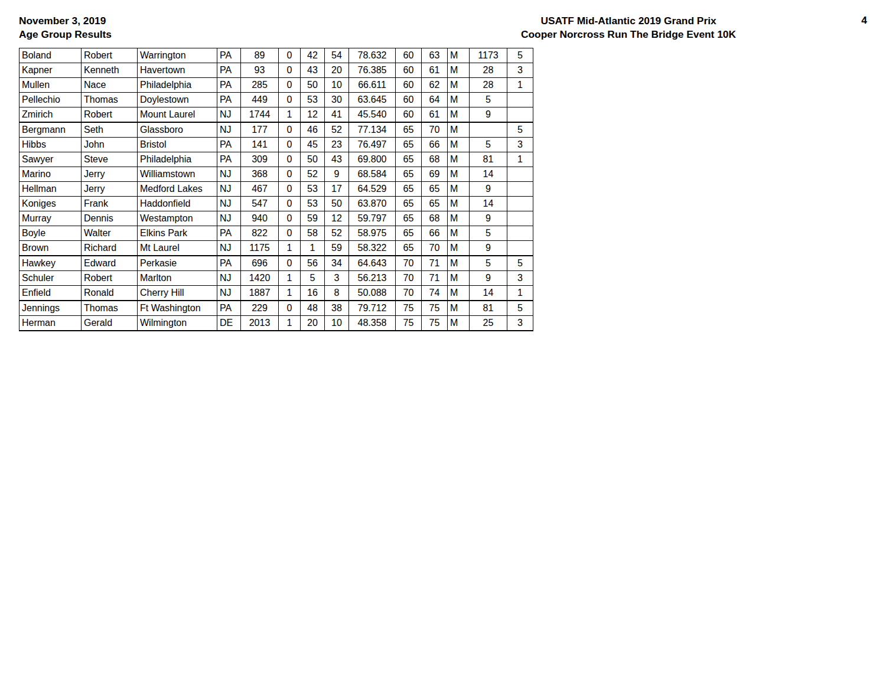November 3, 2019
Age Group Results
USATF Mid-Atlantic 2019 Grand Prix
Cooper Norcross Run The Bridge Event 10K
4
| Boland | Robert | Warrington | PA | 89 | 0 | 42 | 54 | 78.632 | 60 | 63 | M | 1173 | 5 |
| Kapner | Kenneth | Havertown | PA | 93 | 0 | 43 | 20 | 76.385 | 60 | 61 | M | 28 | 3 |
| Mullen | Nace | Philadelphia | PA | 285 | 0 | 50 | 10 | 66.611 | 60 | 62 | M | 28 | 1 |
| Pellechio | Thomas | Doylestown | PA | 449 | 0 | 53 | 30 | 63.645 | 60 | 64 | M | 5 | |
| Zmirich | Robert | Mount Laurel | NJ | 1744 | 1 | 12 | 41 | 45.540 | 60 | 61 | M | 9 | |
| Bergmann | Seth | Glassboro | NJ | 177 | 0 | 46 | 52 | 77.134 | 65 | 70 | M | | 5 |
| Hibbs | John | Bristol | PA | 141 | 0 | 45 | 23 | 76.497 | 65 | 66 | M | 5 | 3 |
| Sawyer | Steve | Philadelphia | PA | 309 | 0 | 50 | 43 | 69.800 | 65 | 68 | M | 81 | 1 |
| Marino | Jerry | Williamstown | NJ | 368 | 0 | 52 | 9 | 68.584 | 65 | 69 | M | 14 | |
| Hellman | Jerry | Medford Lakes | NJ | 467 | 0 | 53 | 17 | 64.529 | 65 | 65 | M | 9 | |
| Koniges | Frank | Haddonfield | NJ | 547 | 0 | 53 | 50 | 63.870 | 65 | 65 | M | 14 | |
| Murray | Dennis | Westampton | NJ | 940 | 0 | 59 | 12 | 59.797 | 65 | 68 | M | 9 | |
| Boyle | Walter | Elkins Park | PA | 822 | 0 | 58 | 52 | 58.975 | 65 | 66 | M | 5 | |
| Brown | Richard | Mt Laurel | NJ | 1175 | 1 | 1 | 59 | 58.322 | 65 | 70 | M | 9 | |
| Hawkey | Edward | Perkasie | PA | 696 | 0 | 56 | 34 | 64.643 | 70 | 71 | M | 5 | 5 |
| Schuler | Robert | Marlton | NJ | 1420 | 1 | 5 | 3 | 56.213 | 70 | 71 | M | 9 | 3 |
| Enfield | Ronald | Cherry Hill | NJ | 1887 | 1 | 16 | 8 | 50.088 | 70 | 74 | M | 14 | 1 |
| Jennings | Thomas | Ft Washington | PA | 229 | 0 | 48 | 38 | 79.712 | 75 | 75 | M | 81 | 5 |
| Herman | Gerald | Wilmington | DE | 2013 | 1 | 20 | 10 | 48.358 | 75 | 75 | M | 25 | 3 |